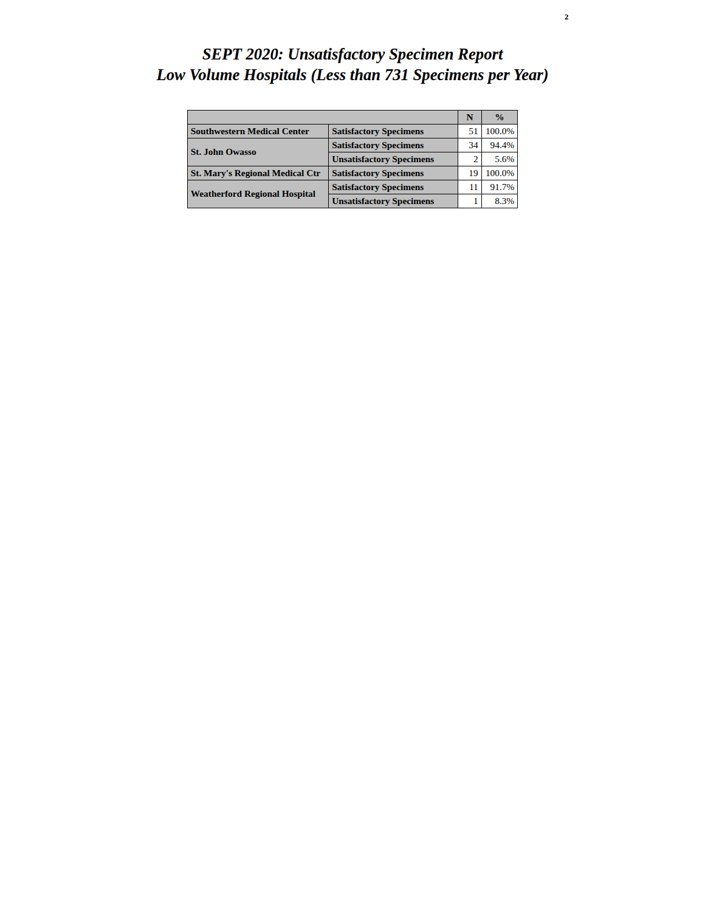2
SEPT 2020: Unsatisfactory Specimen Report Low Volume Hospitals (Less than 731 Specimens per Year)
| | N | % |
| --- | --- | --- |
| Southwestern Medical Center | Satisfactory Specimens | 51 | 100.0% |
| St. John Owasso | Satisfactory Specimens | 34 | 94.4% |
| Unsatisfactory Specimens | 2 | 5.6% |
| St. Mary's Regional Medical Ctr | Satisfactory Specimens | 19 | 100.0% |
| Weatherford Regional Hospital | Satisfactory Specimens | 11 | 91.7% |
| Unsatisfactory Specimens | 1 | 8.3% |